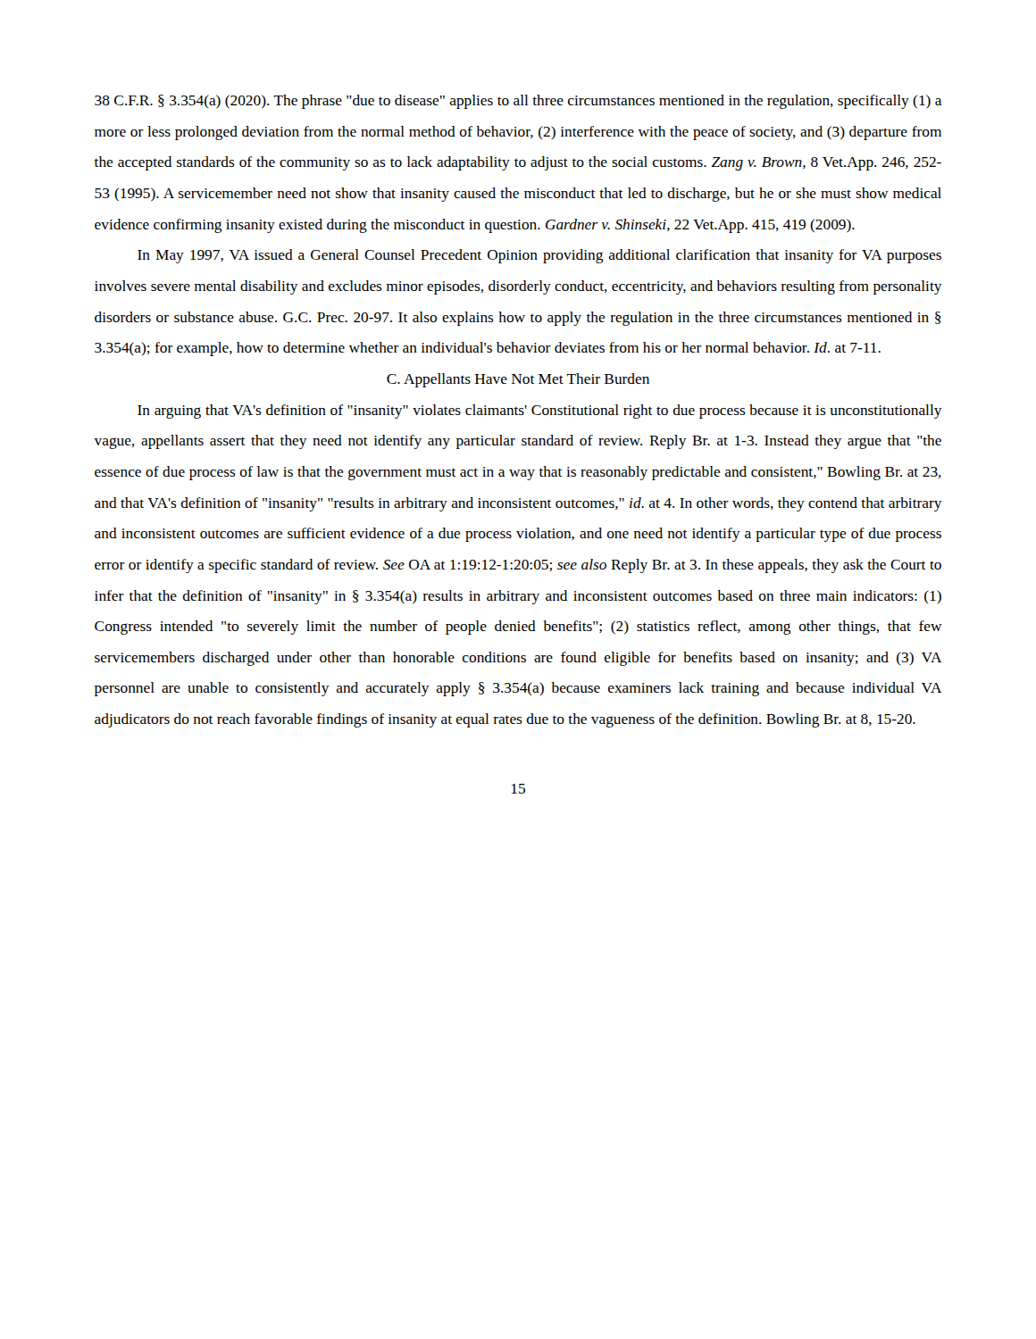38 C.F.R. § 3.354(a) (2020). The phrase "due to disease" applies to all three circumstances mentioned in the regulation, specifically (1) a more or less prolonged deviation from the normal method of behavior, (2) interference with the peace of society, and (3) departure from the accepted standards of the community so as to lack adaptability to adjust to the social customs. Zang v. Brown, 8 Vet.App. 246, 252-53 (1995). A servicemember need not show that insanity caused the misconduct that led to discharge, but he or she must show medical evidence confirming insanity existed during the misconduct in question. Gardner v. Shinseki, 22 Vet.App. 415, 419 (2009).
In May 1997, VA issued a General Counsel Precedent Opinion providing additional clarification that insanity for VA purposes involves severe mental disability and excludes minor episodes, disorderly conduct, eccentricity, and behaviors resulting from personality disorders or substance abuse. G.C. Prec. 20-97. It also explains how to apply the regulation in the three circumstances mentioned in § 3.354(a); for example, how to determine whether an individual's behavior deviates from his or her normal behavior. Id. at 7-11.
C. Appellants Have Not Met Their Burden
In arguing that VA's definition of "insanity" violates claimants' Constitutional right to due process because it is unconstitutionally vague, appellants assert that they need not identify any particular standard of review. Reply Br. at 1-3. Instead they argue that "the essence of due process of law is that the government must act in a way that is reasonably predictable and consistent," Bowling Br. at 23, and that VA's definition of "insanity" "results in arbitrary and inconsistent outcomes," id. at 4. In other words, they contend that arbitrary and inconsistent outcomes are sufficient evidence of a due process violation, and one need not identify a particular type of due process error or identify a specific standard of review. See OA at 1:19:12-1:20:05; see also Reply Br. at 3. In these appeals, they ask the Court to infer that the definition of "insanity" in § 3.354(a) results in arbitrary and inconsistent outcomes based on three main indicators: (1) Congress intended "to severely limit the number of people denied benefits"; (2) statistics reflect, among other things, that few servicemembers discharged under other than honorable conditions are found eligible for benefits based on insanity; and (3) VA personnel are unable to consistently and accurately apply § 3.354(a) because examiners lack training and because individual VA adjudicators do not reach favorable findings of insanity at equal rates due to the vagueness of the definition. Bowling Br. at 8, 15-20.
15